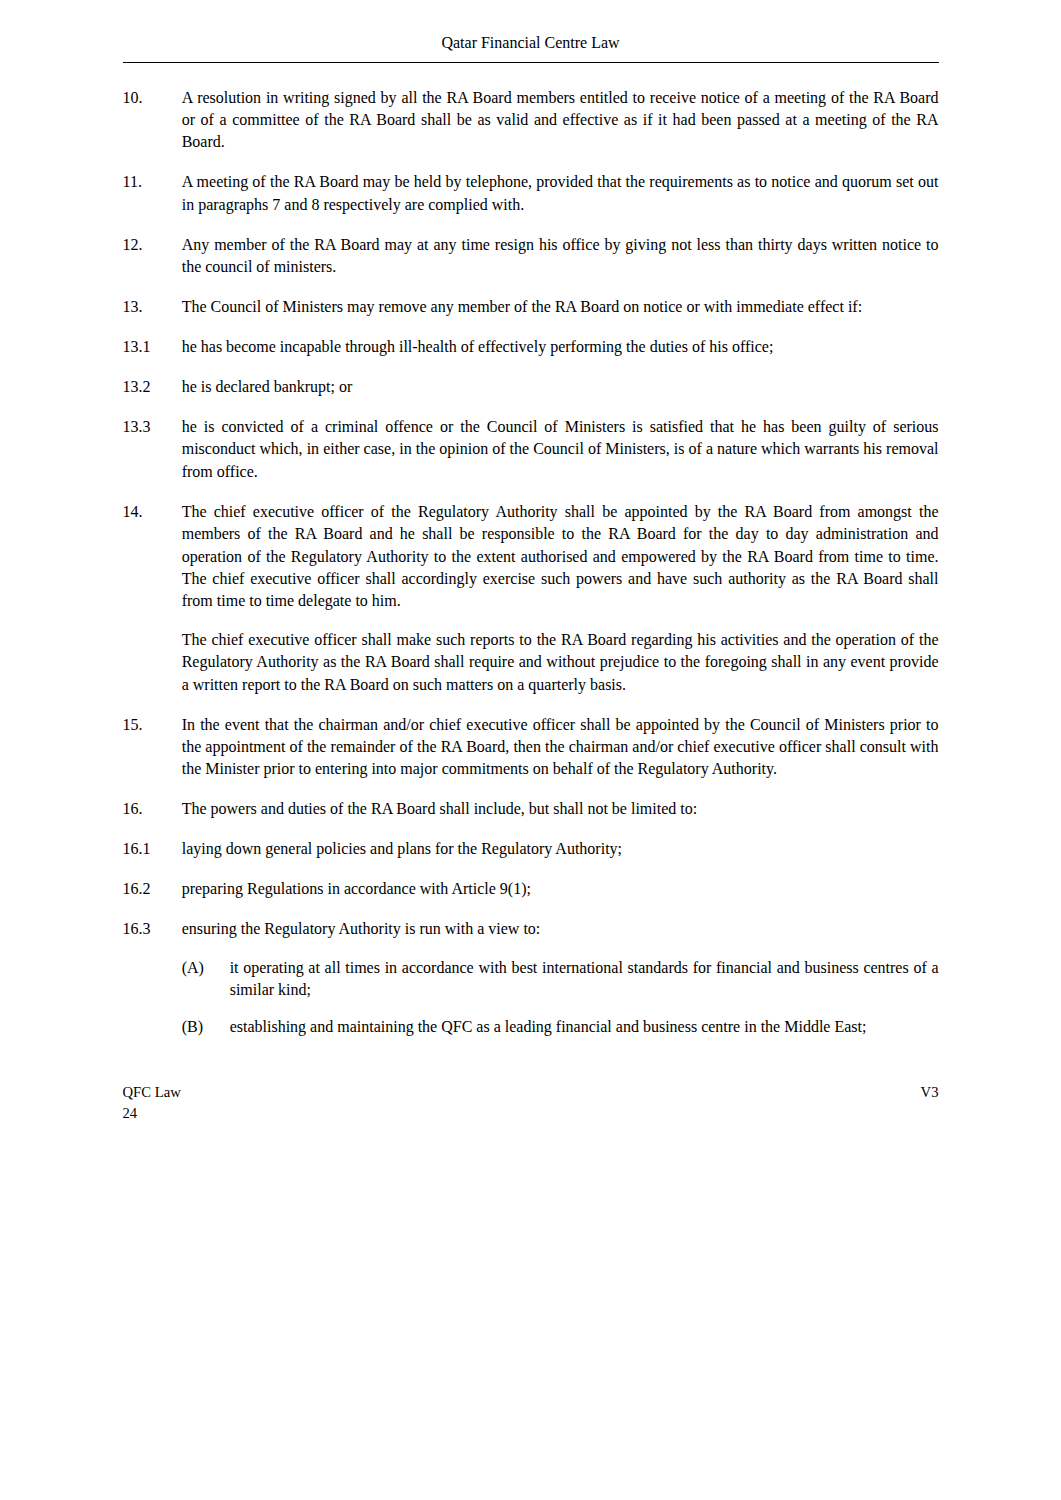Qatar Financial Centre Law
10.
A resolution in writing signed by all the RA Board members entitled to receive notice of a meeting of the RA Board or of a committee of the RA Board shall be as valid and effective as if it had been passed at a meeting of the RA Board.
11.
A meeting of the RA Board may be held by telephone, provided that the requirements as to notice and quorum set out in paragraphs 7 and 8 respectively are complied with.
12.
Any member of the RA Board may at any time resign his office by giving not less than thirty days written notice to the council of ministers.
13.
The Council of Ministers may remove any member of the RA Board on notice or with immediate effect if:
13.1
he has become incapable through ill-health of effectively performing the duties of his office;
13.2
he is declared bankrupt; or
13.3
he is convicted of a criminal offence or the Council of Ministers is satisfied that he has been guilty of serious misconduct which, in either case, in the opinion of the Council of Ministers, is of a nature which warrants his removal from office.
14.
The chief executive officer of the Regulatory Authority shall be appointed by the RA Board from amongst the members of the RA Board and he shall be responsible to the RA Board for the day to day administration and operation of the Regulatory Authority to the extent authorised and empowered by the RA Board from time to time. The chief executive officer shall accordingly exercise such powers and have such authority as the RA Board shall from time to time delegate to him.
The chief executive officer shall make such reports to the RA Board regarding his activities and the operation of the Regulatory Authority as the RA Board shall require and without prejudice to the foregoing shall in any event provide a written report to the RA Board on such matters on a quarterly basis.
15.
In the event that the chairman and/or chief executive officer shall be appointed by the Council of Ministers prior to the appointment of the remainder of the RA Board, then the chairman and/or chief executive officer shall consult with the Minister prior to entering into major commitments on behalf of the Regulatory Authority.
16.
The powers and duties of the RA Board shall include, but shall not be limited to:
16.1
laying down general policies and plans for the Regulatory Authority;
16.2
preparing Regulations in accordance with Article 9(1);
16.3
ensuring the Regulatory Authority is run with a view to:
(A)
it operating at all times in accordance with best international standards for financial and business centres of a similar kind;
(B)
establishing and maintaining the QFC as a leading financial and business centre in the Middle East;
QFC Law
24
V3